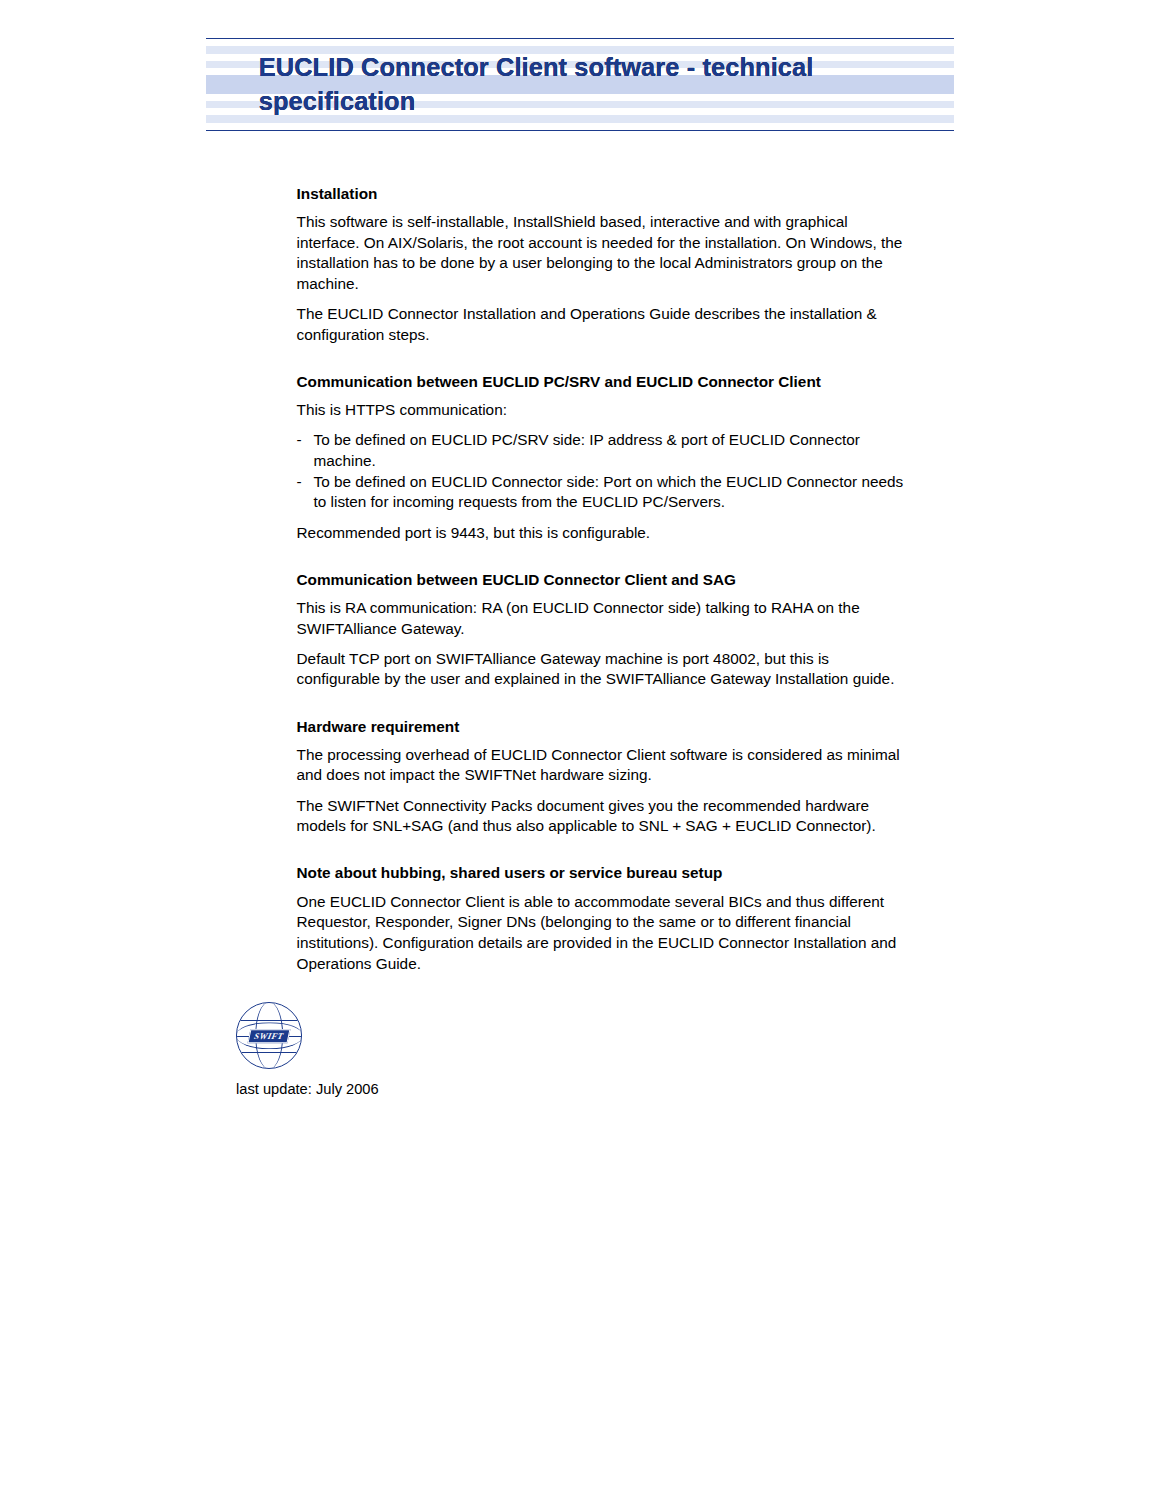EUCLID Connector Client software - technical specification
Installation
This software is self-installable, InstallShield based, interactive and with graphical interface. On AIX/Solaris, the root account is needed for the installation. On Windows, the installation has to be done by a user belonging to the local Administrators group on the machine.
The EUCLID Connector Installation and Operations Guide describes the installation & configuration steps.
Communication between EUCLID PC/SRV and EUCLID Connector Client
This is HTTPS communication:
To be defined on EUCLID PC/SRV side: IP address & port of EUCLID Connector machine.
To be defined on EUCLID Connector side: Port on which the EUCLID Connector needs to listen for incoming requests from the EUCLID PC/Servers.
Recommended port is 9443, but this is configurable.
Communication between EUCLID Connector Client and SAG
This is RA communication: RA (on EUCLID Connector side) talking to RAHA on the SWIFTAlliance Gateway.
Default TCP port on SWIFTAlliance Gateway machine is port 48002, but this is configurable by the user and explained in the SWIFTAlliance Gateway Installation guide.
Hardware requirement
The processing overhead of EUCLID Connector Client software is considered as minimal and does not impact the SWIFTNet hardware sizing.
The SWIFTNet Connectivity Packs document gives you the recommended hardware models for SNL+SAG (and thus also applicable to SNL + SAG + EUCLID Connector).
Note about hubbing, shared users or service bureau setup
One EUCLID Connector Client is able to accommodate several BICs and thus different Requestor, Responder, Signer DNs (belonging to the same or to different financial institutions). Configuration details are provided in the EUCLID Connector Installation and Operations Guide.
SWIFT
last update: July 2006